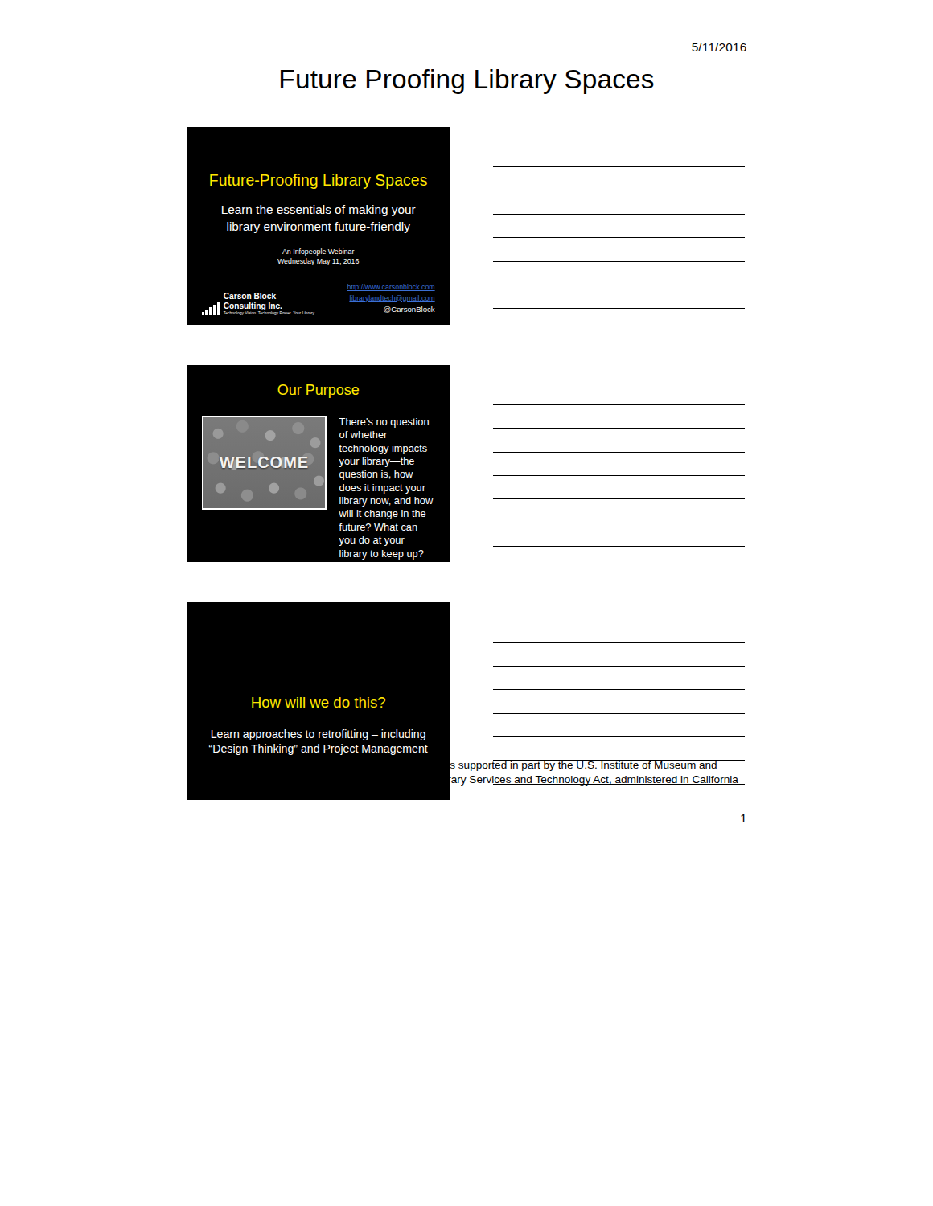5/11/2016
Future Proofing Library Spaces
Future-Proofing Library Spaces
Learn the essentials of making your
library environment future-friendly
An Infopeople Webinar
Wednesday May 11, 2016
Carson Block
Consulting Inc.
Technology Vision. Technology Power. Your Library.
http://www.carsonblock.com
librarylandtech@gmail.com
@CarsonBlock
Our Purpose
WELCOME
There's no question of whether technology impacts your library—the question is, how does it impact your library now, and how will it change in the future? What can you do at your library to keep up?
How will we do this?
Learn approaches to retrofitting – including “Design Thinking” and Project Management
Infopeople, a grant project of the Califa Group, is supported in part by the U.S. Institute of Museum and Library Services under the provisions of the Library Services and Technology Act, administered in California by the State Librarian.
1